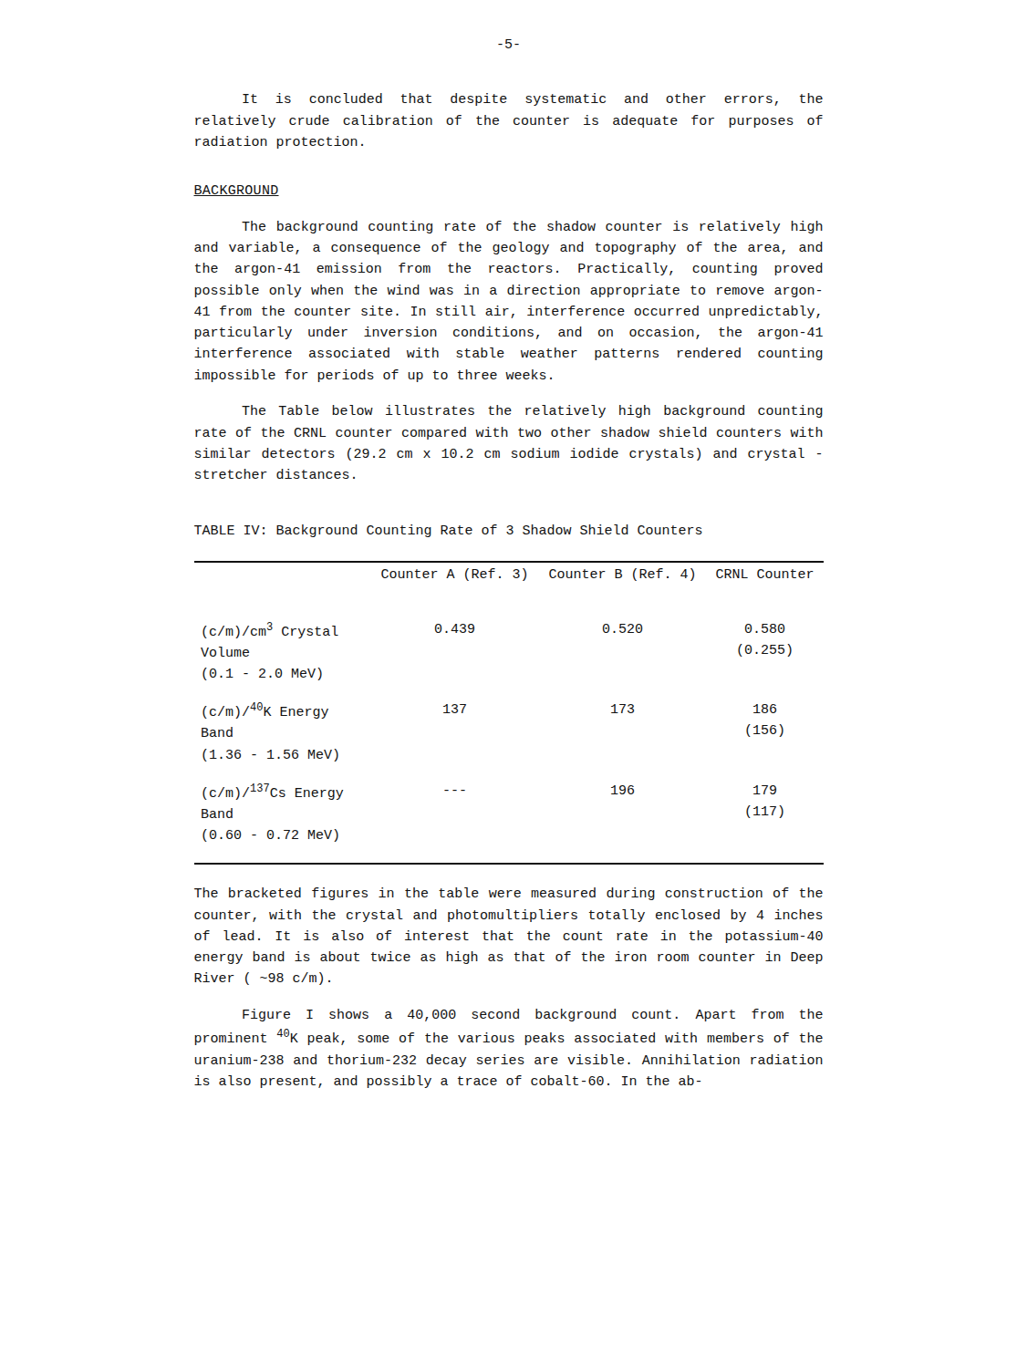-5-
It is concluded that despite systematic and other errors, the relatively crude calibration of the counter is adequate for purposes of radiation protection.
BACKGROUND
The background counting rate of the shadow counter is relatively high and variable, a consequence of the geology and topography of the area, and the argon-41 emission from the reactors. Practically, counting proved possible only when the wind was in a direction appropriate to remove argon-41 from the counter site. In still air, interference occurred unpredictably, particularly under inversion conditions, and on occasion, the argon-41 interference associated with stable weather patterns rendered counting impossible for periods of up to three weeks.
The Table below illustrates the relatively high background counting rate of the CRNL counter compared with two other shadow shield counters with similar detectors (29.2 cm x 10.2 cm sodium iodide crystals) and crystal - stretcher distances.
TABLE IV: Background Counting Rate of 3 Shadow Shield Counters
| | Counter A (Ref. 3) | Counter B (Ref. 4) | CRNL Counter |
| --- | --- | --- | --- |
| (c/m)/cm 3 Crystal Volume (0.1 - 2.0 MeV) | 0.439 | 0.520 | 0.580 (0.255) |
| (c/m)/ 40 K Energy Band (1.36 - 1.56 MeV) | 137 | 173 | 186 (156) |
| (c/m)/ 137 Cs Energy Band (0.60 - 0.72 MeV) | --- | 196 | 179 (117) |
The bracketed figures in the table were measured during construction of the counter, with the crystal and photomultipliers totally enclosed by 4 inches of lead. It is also of interest that the count rate in the potassium-40 energy band is about twice as high as that of the iron room counter in Deep River ( ~98 c/m).
Figure I shows a 40,000 second background count. Apart from the prominent 40 K peak, some of the various peaks associated with members of the uranium-238 and thorium-232 decay series are visible. Annihilation radiation is also present, and possibly a trace of cobalt-60. In the ab-